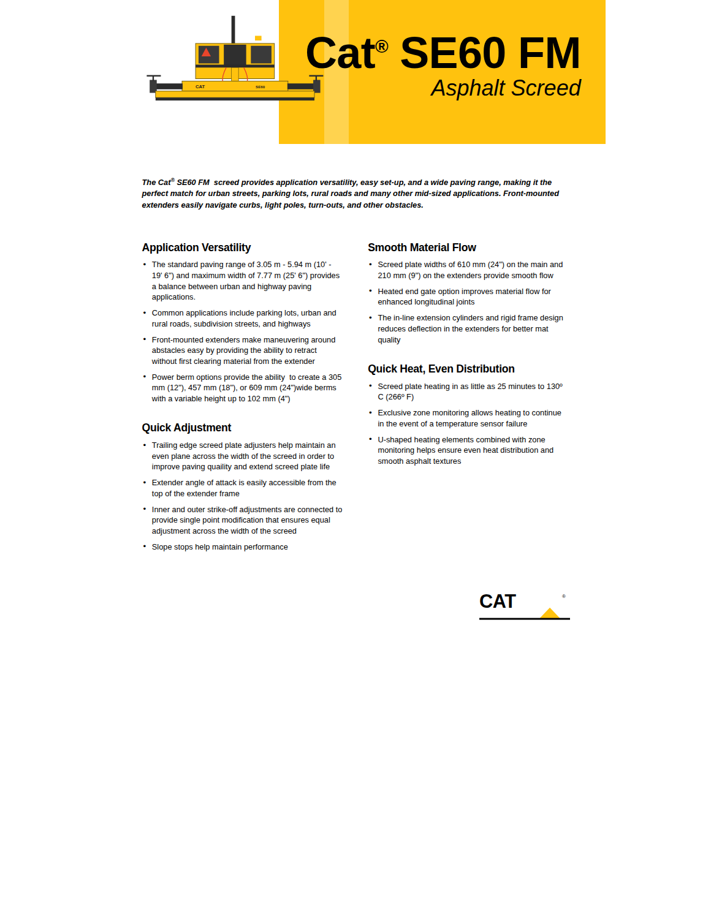CAT SE60
Cat® SE60 FM
Asphalt Screed
The Cat® SE60 FM screed provides application versatility, easy set-up, and a wide paving range, making it the perfect match for urban streets, parking lots, rural roads and many other mid-sized applications. Front-mounted extenders easily navigate curbs, light poles, turn-outs, and other obstacles.
Application Versatility
The standard paving range of 3.05 m - 5.94 m (10' - 19' 6") and maximum width of 7.77 m (25' 6") provides a balance between urban and highway paving applications.
Common applications include parking lots, urban and rural roads, subdivision streets, and highways
Front-mounted extenders make maneuvering around abstacles easy by providing the ability to retract without first clearing material from the extender
Power berm options provide the ability to create a 305 mm (12"), 457 mm (18"), or 609 mm (24")wide berms with a variable height up to 102 mm (4")
Quick Adjustment
Trailing edge screed plate adjusters help maintain an even plane across the width of the screed in order to improve paving quaility and extend screed plate life
Extender angle of attack is easily accessible from the top of the extender frame
Inner and outer strike-off adjustments are connected to provide single point modification that ensures equal adjustment across the width of the screed
Slope stops help maintain performance
Smooth Material Flow
Screed plate widths of 610 mm (24") on the main and 210 mm (9") on the extenders provide smooth flow
Heated end gate option improves material flow for enhanced longitudinal joints
The in-line extension cylinders and rigid frame design reduces deflection in the extenders for better mat quality
Quick Heat, Even Distribution
Screed plate heating in as little as 25 minutes to 130º C (266º F)
Exclusive zone monitoring allows heating to continue in the event of a temperature sensor failure
U-shaped heating elements combined with zone monitoring helps ensure even heat distribution and smooth asphalt textures
CAT ®